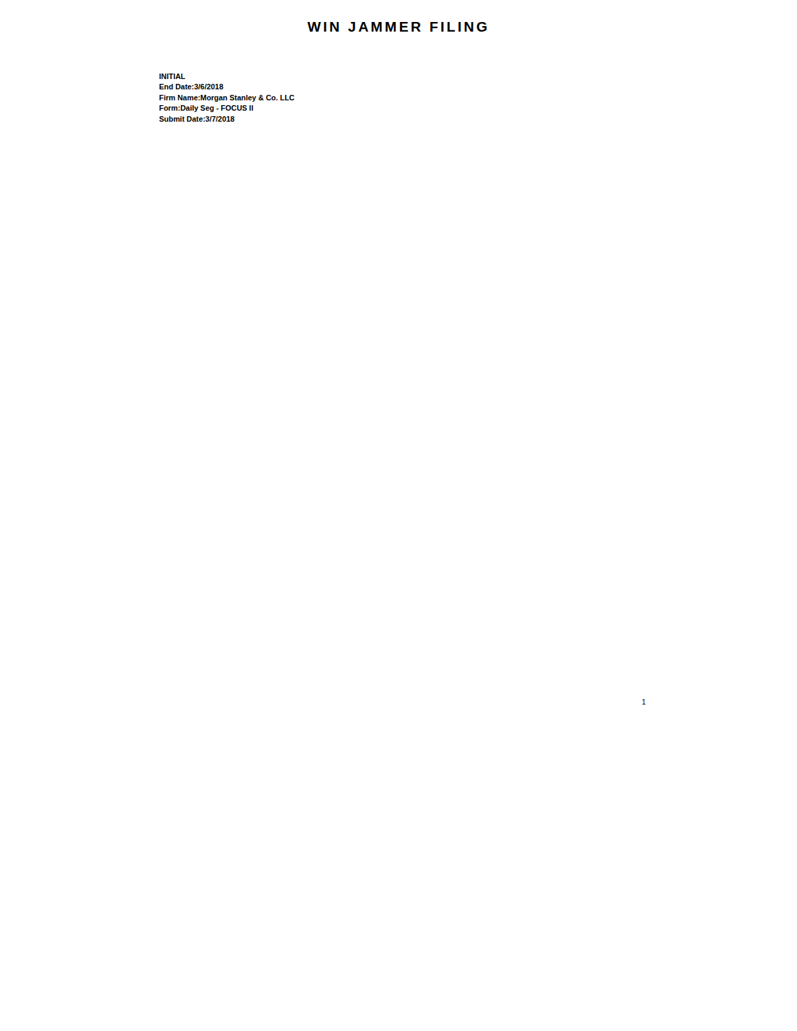WIN JAMMER FILING
INITIAL
End Date:3/6/2018
Firm Name:Morgan Stanley & Co. LLC
Form:Daily Seg - FOCUS II
Submit Date:3/7/2018
1